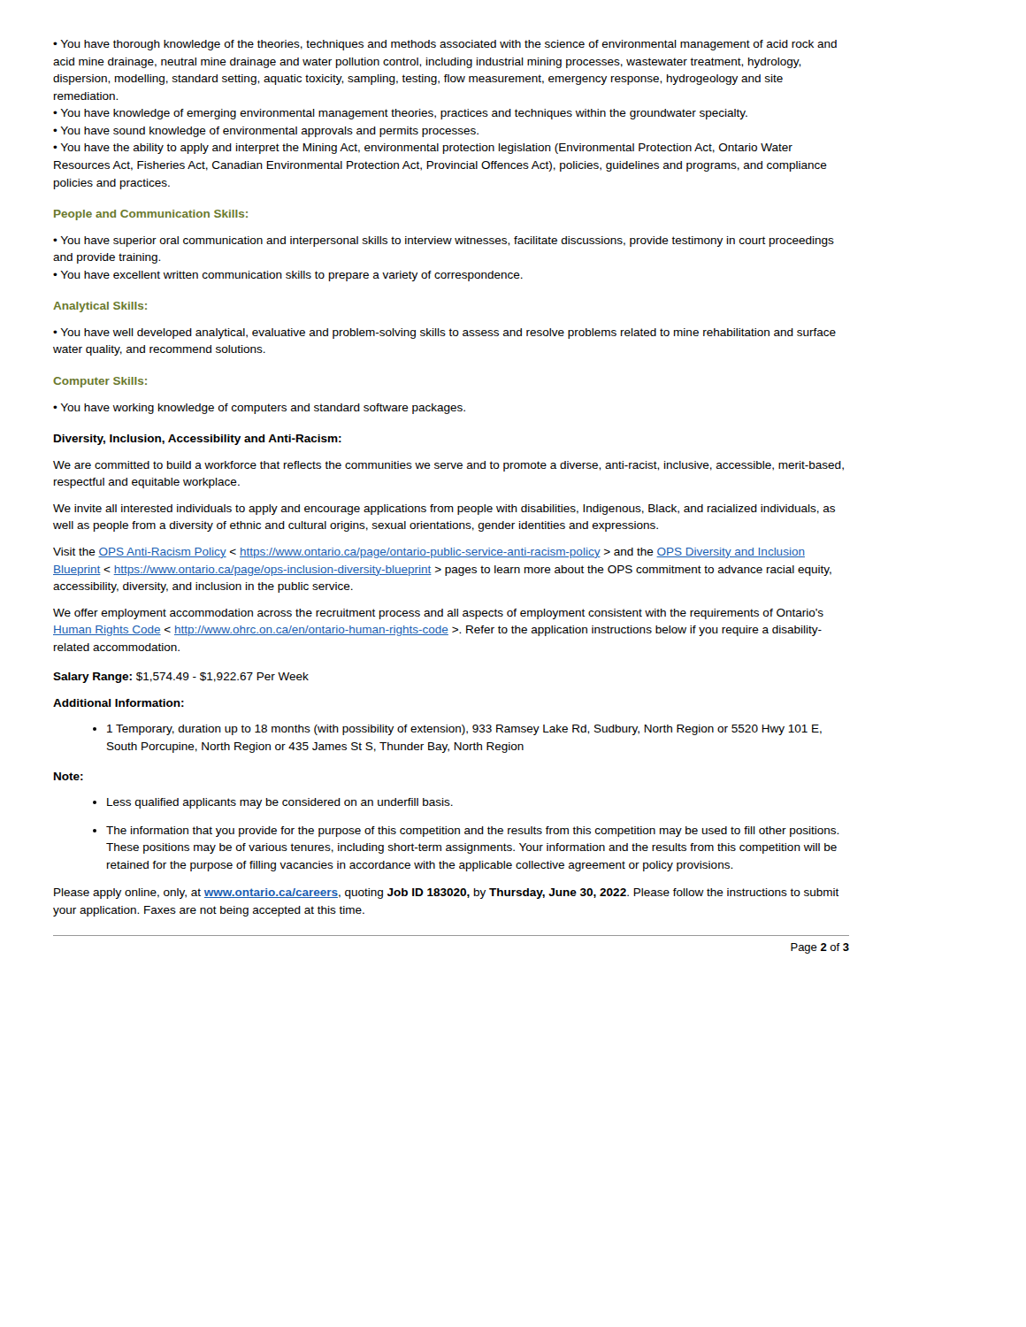• You have thorough knowledge of the theories, techniques and methods associated with the science of environmental management of acid rock and acid mine drainage, neutral mine drainage and water pollution control, including industrial mining processes, wastewater treatment, hydrology, dispersion, modelling, standard setting, aquatic toxicity, sampling, testing, flow measurement, emergency response, hydrogeology and site remediation.
• You have knowledge of emerging environmental management theories, practices and techniques within the groundwater specialty.
• You have sound knowledge of environmental approvals and permits processes.
• You have the ability to apply and interpret the Mining Act, environmental protection legislation (Environmental Protection Act, Ontario Water Resources Act, Fisheries Act, Canadian Environmental Protection Act, Provincial Offences Act), policies, guidelines and programs, and compliance policies and practices.
People and Communication Skills:
• You have superior oral communication and interpersonal skills to interview witnesses, facilitate discussions, provide testimony in court proceedings and provide training.
• You have excellent written communication skills to prepare a variety of correspondence.
Analytical Skills:
• You have well developed analytical, evaluative and problem-solving skills to assess and resolve problems related to mine rehabilitation and surface water quality, and recommend solutions.
Computer Skills:
• You have working knowledge of computers and standard software packages.
Diversity, Inclusion, Accessibility and Anti-Racism:
We are committed to build a workforce that reflects the communities we serve and to promote a diverse, anti-racist, inclusive, accessible, merit-based, respectful and equitable workplace.
We invite all interested individuals to apply and encourage applications from people with disabilities, Indigenous, Black, and racialized individuals, as well as people from a diversity of ethnic and cultural origins, sexual orientations, gender identities and expressions.
Visit the OPS Anti-Racism Policy < https://www.ontario.ca/page/ontario-public-service-anti-racism-policy > and the OPS Diversity and Inclusion Blueprint < https://www.ontario.ca/page/ops-inclusion-diversity-blueprint > pages to learn more about the OPS commitment to advance racial equity, accessibility, diversity, and inclusion in the public service.
We offer employment accommodation across the recruitment process and all aspects of employment consistent with the requirements of Ontario's Human Rights Code < http://www.ohrc.on.ca/en/ontario-human-rights-code >. Refer to the application instructions below if you require a disability-related accommodation.
Salary Range: $1,574.49 - $1,922.67 Per Week
Additional Information:
1 Temporary, duration up to 18 months (with possibility of extension), 933 Ramsey Lake Rd, Sudbury, North Region or 5520 Hwy 101 E, South Porcupine, North Region or 435 James St S, Thunder Bay, North Region
Note:
Less qualified applicants may be considered on an underfill basis.
The information that you provide for the purpose of this competition and the results from this competition may be used to fill other positions. These positions may be of various tenures, including short-term assignments. Your information and the results from this competition will be retained for the purpose of filling vacancies in accordance with the applicable collective agreement or policy provisions.
Please apply online, only, at www.ontario.ca/careers, quoting Job ID 183020, by Thursday, June 30, 2022. Please follow the instructions to submit your application. Faxes are not being accepted at this time.
Page 2 of 3